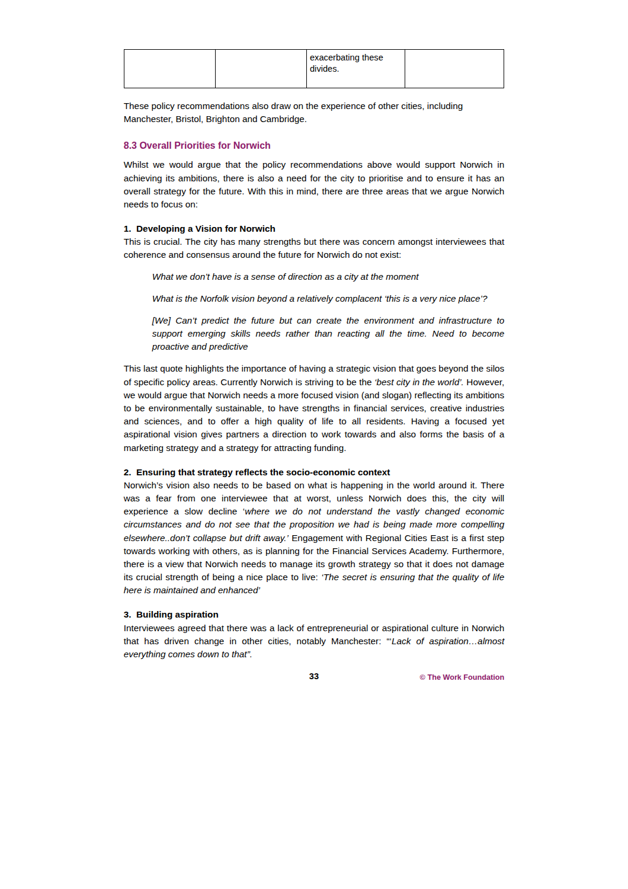| | | exacerbating these divides. | |
These policy recommendations also draw on the experience of other cities, including Manchester, Bristol, Brighton and Cambridge.
8.3 Overall Priorities for Norwich
Whilst we would argue that the policy recommendations above would support Norwich in achieving its ambitions, there is also a need for the city to prioritise and to ensure it has an overall strategy for the future. With this in mind, there are three areas that we argue Norwich needs to focus on:
1. Developing a Vision for Norwich
This is crucial. The city has many strengths but there was concern amongst interviewees that coherence and consensus around the future for Norwich do not exist:
What we don’t have is a sense of direction as a city at the moment
What is the Norfolk vision beyond a relatively complacent ‘this is a very nice place’?
[We] Can’t predict the future but can create the environment and infrastructure to support emerging skills needs rather than reacting all the time. Need to become proactive and predictive
This last quote highlights the importance of having a strategic vision that goes beyond the silos of specific policy areas. Currently Norwich is striving to be the ‘best city in the world’. However, we would argue that Norwich needs a more focused vision (and slogan) reflecting its ambitions to be environmentally sustainable, to have strengths in financial services, creative industries and sciences, and to offer a high quality of life to all residents. Having a focused yet aspirational vision gives partners a direction to work towards and also forms the basis of a marketing strategy and a strategy for attracting funding.
2. Ensuring that strategy reflects the socio-economic context
Norwich’s vision also needs to be based on what is happening in the world around it. There was a fear from one interviewee that at worst, unless Norwich does this, the city will experience a slow decline ‘where we do not understand the vastly changed economic circumstances and do not see that the proposition we had is being made more compelling elsewhere..don’t collapse but drift away.’ Engagement with Regional Cities East is a first step towards working with others, as is planning for the Financial Services Academy. Furthermore, there is a view that Norwich needs to manage its growth strategy so that it does not damage its crucial strength of being a nice place to live: ‘The secret is ensuring that the quality of life here is maintained and enhanced’
3. Building aspiration
Interviewees agreed that there was a lack of entrepreneurial or aspirational culture in Norwich that has driven change in other cities, notably Manchester: “‘Lack of aspiration…almost everything comes down to that”.
33
© The Work Foundation